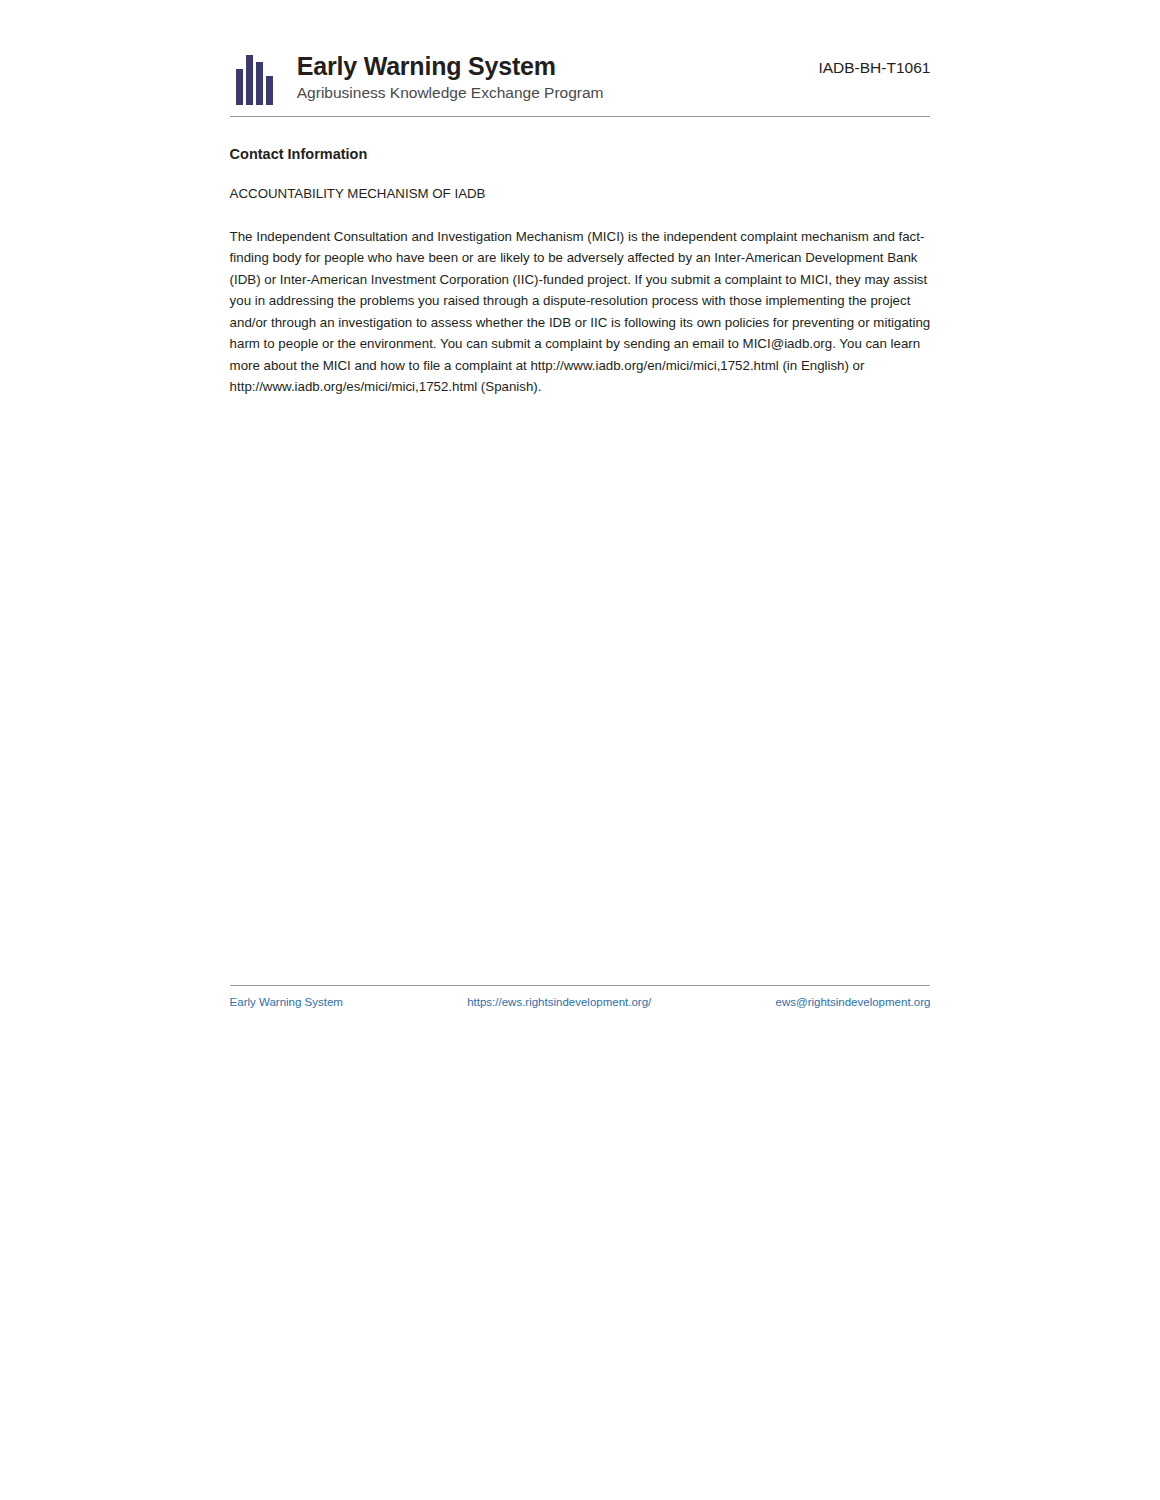Early Warning System
Agribusiness Knowledge Exchange Program
IADB-BH-T1061
Contact Information
ACCOUNTABILITY MECHANISM OF IADB
The Independent Consultation and Investigation Mechanism (MICI) is the independent complaint mechanism and fact-finding body for people who have been or are likely to be adversely affected by an Inter-American Development Bank (IDB) or Inter-American Investment Corporation (IIC)-funded project. If you submit a complaint to MICI, they may assist you in addressing the problems you raised through a dispute-resolution process with those implementing the project and/or through an investigation to assess whether the IDB or IIC is following its own policies for preventing or mitigating harm to people or the environment. You can submit a complaint by sending an email to MICI@iadb.org. You can learn more about the MICI and how to file a complaint at http://www.iadb.org/en/mici/mici,1752.html (in English) or http://www.iadb.org/es/mici/mici,1752.html (Spanish).
Early Warning System
https://ews.rightsindevelopment.org/
ews@rightsindevelopment.org